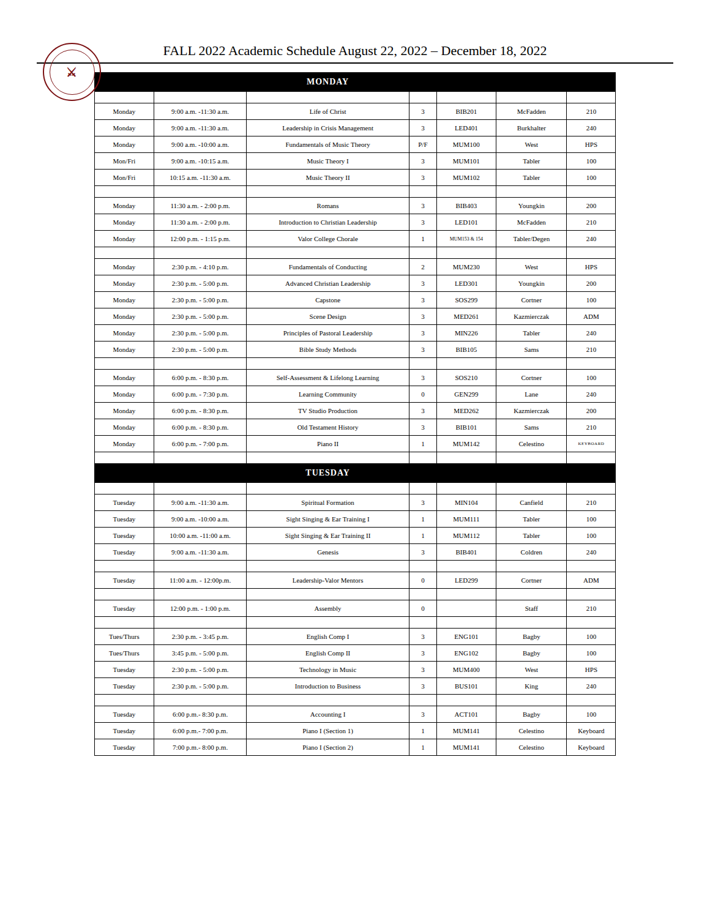⚔
FALL 2022 Academic Schedule August 22, 2022 – December 18, 2022
| | | MONDAY | | | | |
| Monday | 9:00 a.m. -11:30 a.m. | Life of Christ | 3 | BIB201 | McFadden | 210 |
| Monday | 9:00 a.m. -11:30 a.m. | Leadership in Crisis Management | 3 | LED401 | Burkhalter | 240 |
| Monday | 9:00 a.m. -10:00 a.m. | Fundamentals of Music Theory | P/F | MUM100 | West | HPS |
| Mon/Fri | 9:00 a.m. -10:15 a.m. | Music Theory I | 3 | MUM101 | Tabler | 100 |
| Mon/Fri | 10:15 a.m. -11:30 a.m. | Music Theory II | 3 | MUM102 | Tabler | 100 |
| Monday | 11:30 a.m. - 2:00 p.m. | Romans | 3 | BIB403 | Youngkin | 200 |
| Monday | 11:30 a.m. - 2:00 p.m. | Introduction to Christian Leadership | 3 | LED101 | McFadden | 210 |
| Monday | 12:00 p.m. - 1:15 p.m. | Valor College Chorale | 1 | MUM153 & 154 | Tabler/Degen | 240 |
| Monday | 2:30 p.m. - 4:10 p.m. | Fundamentals of Conducting | 2 | MUM230 | West | HPS |
| Monday | 2:30 p.m. - 5:00 p.m. | Advanced Christian Leadership | 3 | LED301 | Youngkin | 200 |
| Monday | 2:30 p.m. - 5:00 p.m. | Capstone | 3 | SOS299 | Cortner | 100 |
| Monday | 2:30 p.m. - 5:00 p.m. | Scene Design | 3 | MED261 | Kazmierczak | ADM |
| Monday | 2:30 p.m. - 5:00 p.m. | Principles of Pastoral Leadership | 3 | MIN226 | Tabler | 240 |
| Monday | 2:30 p.m. - 5:00 p.m. | Bible Study Methods | 3 | BIB105 | Sams | 210 |
| Monday | 6:00 p.m. - 8:30 p.m. | Self-Assessment & Lifelong Learning | 3 | SOS210 | Cortner | 100 |
| Monday | 6:00 p.m. - 7:30 p.m. | Learning Community | 0 | GEN299 | Lane | 240 |
| Monday | 6:00 p.m. - 8:30 p.m. | TV Studio Production | 3 | MED262 | Kazmierczak | 200 |
| Monday | 6:00 p.m. - 8:30 p.m. | Old Testament History | 3 | BIB101 | Sams | 210 |
| Monday | 6:00 p.m. - 7:00 p.m. | Piano II | 1 | MUM142 | Celestino | KEYBOARD |
| | | TUESDAY | | | | |
| Tuesday | 9:00 a.m. -11:30 a.m. | Spiritual Formation | 3 | MIN104 | Canfield | 210 |
| Tuesday | 9:00 a.m. -10:00 a.m. | Sight Singing & Ear Training I | 1 | MUM111 | Tabler | 100 |
| Tuesday | 10:00 a.m. -11:00 a.m. | Sight Singing & Ear Training II | 1 | MUM112 | Tabler | 100 |
| Tuesday | 9:00 a.m. -11:30 a.m. | Genesis | 3 | BIB401 | Coldren | 240 |
| Tuesday | 11:00 a.m. - 12:00p.m. | Leadership-Valor Mentors | 0 | LED299 | Cortner | ADM |
| Tuesday | 12:00 p.m. - 1:00 p.m. | Assembly | 0 | | Staff | 210 |
| Tues/Thurs | 2:30 p.m. - 3:45 p.m. | English Comp I | 3 | ENG101 | Bagby | 100 |
| Tues/Thurs | 3:45 p.m. - 5:00 p.m. | English Comp II | 3 | ENG102 | Bagby | 100 |
| Tuesday | 2:30 p.m. - 5:00 p.m. | Technology in Music | 3 | MUM400 | West | HPS |
| Tuesday | 2:30 p.m. - 5:00 p.m. | Introduction to Business | 3 | BUS101 | King | 240 |
| Tuesday | 6:00 p.m.- 8:30 p.m. | Accounting I | 3 | ACT101 | Bagby | 100 |
| Tuesday | 6:00 p.m.- 7:00 p.m. | Piano I (Section 1) | 1 | MUM141 | Celestino | Keyboard |
| Tuesday | 7:00 p.m.- 8:00 p.m. | Piano I (Section 2) | 1 | MUM141 | Celestino | Keyboard |